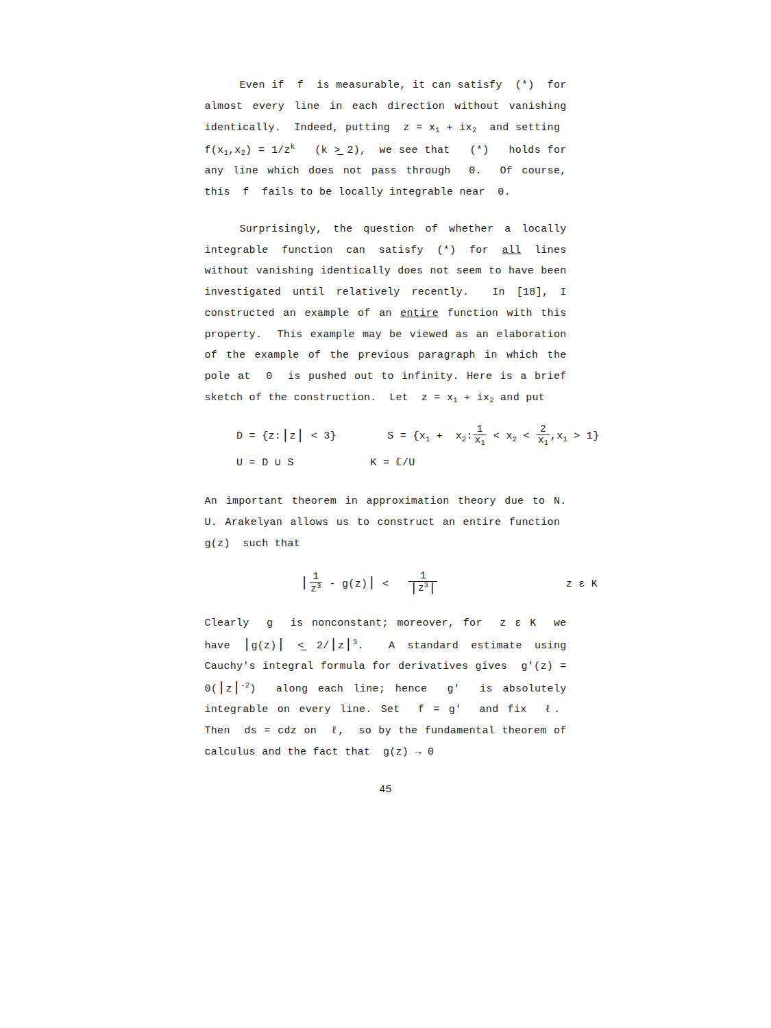Even if f is measurable, it can satisfy (*) for almost every line in each direction without vanishing identically. Indeed, putting z = x1 + ix2 and setting f(x1,x2) = 1/zk (k >̲ 2), we see that (*) holds for any line which does not pass through 0. Of course, this f fails to be locally integrable near 0.
Surprisingly, the question of whether a locally integrable function can satisfy (*) for all lines without vanishing identically does not seem to have been investigated until relatively recently. In [18], I constructed an example of an entire function with this property. This example may be viewed as an elaboration of the example of the previous paragraph in which the pole at 0 is pushed out to infinity. Here is a brief sketch of the construction. Let z = x1 + ix2 and put
D = {z:|z| < 3} S = {x1 + x2:1 x1 < x2 < 2 x1,x1 > 1} U = D ∪ S K = ℂ/U
An important theorem in approximation theory due to N. U. Arakelyan allows us to construct an entire function g(z) such that
|1 z3 - g(z)| < 1|z3| z ε K
Clearly g is nonconstant; moreover, for z ε K we have |g(z)| <̲ 2/|z|3. A standard estimate using Cauchy's integral formula for derivatives gives g'(z) = 0(|z|-2) along each line; hence g' is absolutely integrable on every line. Set f = g' and fix ℓ. Then ds = cdz on ℓ, so by the fundamental theorem of calculus and the fact that g(z) → 0
45